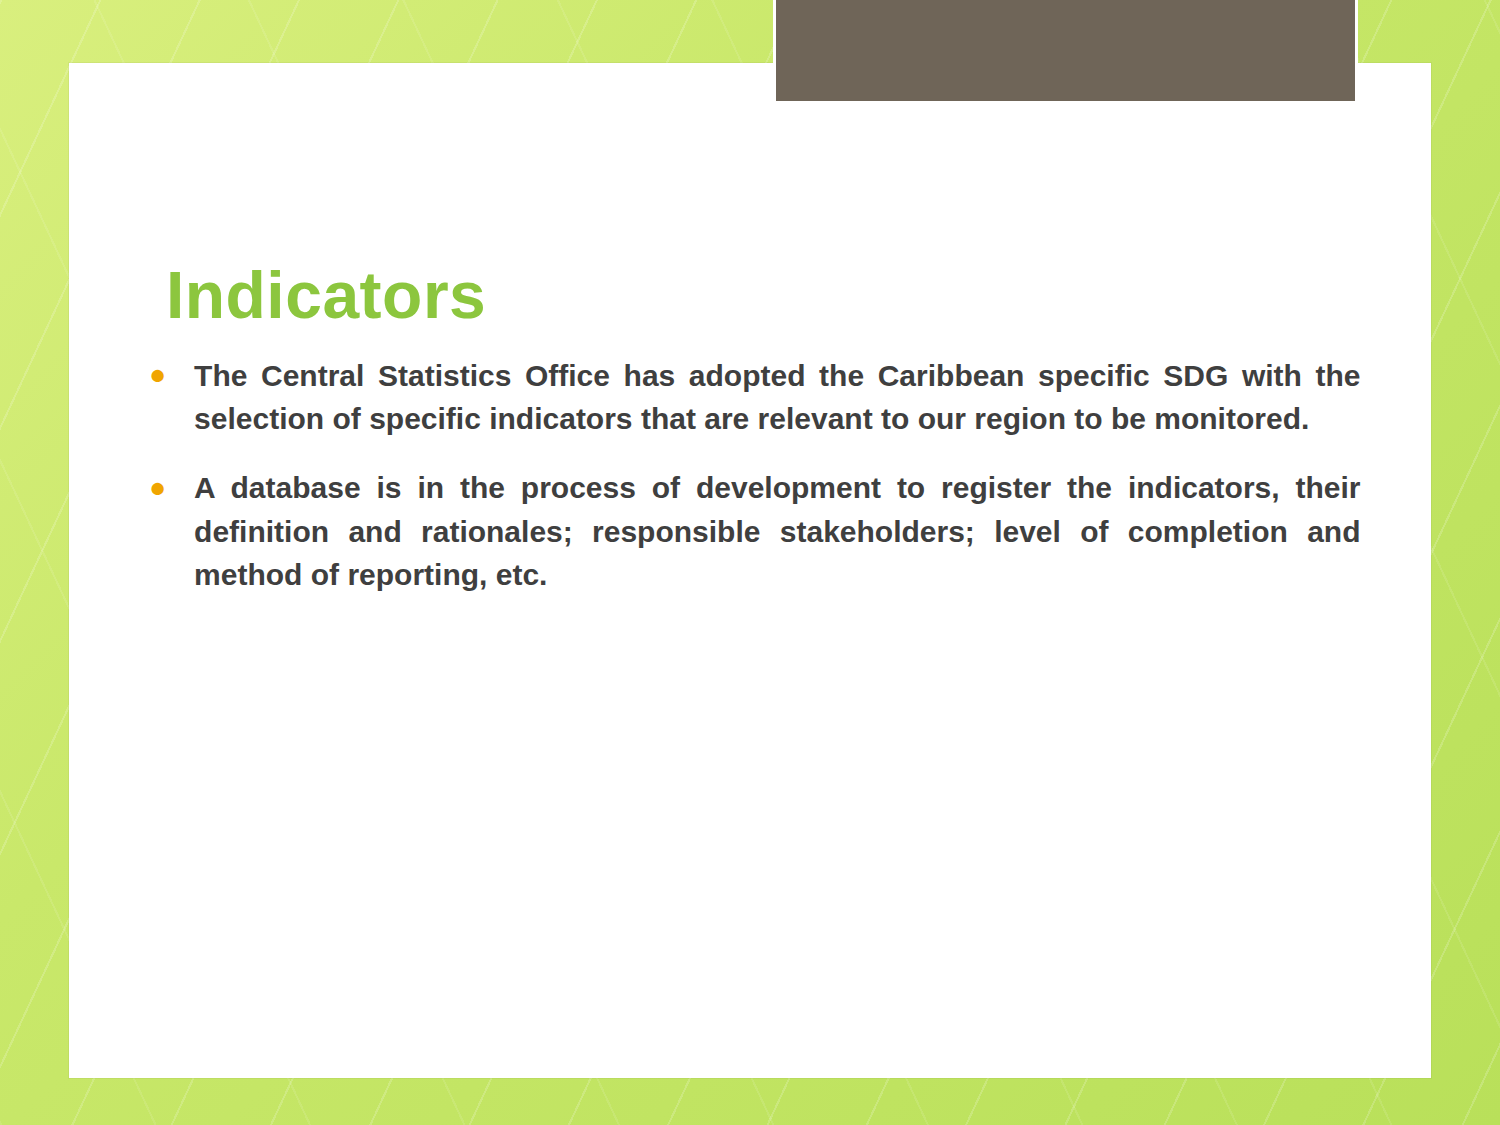Indicators
The Central Statistics Office has adopted the Caribbean specific SDG with the selection of specific indicators that are relevant to our region to be monitored.
A database is in the process of development to register the indicators, their definition and rationales; responsible stakeholders; level of completion and method of reporting, etc.